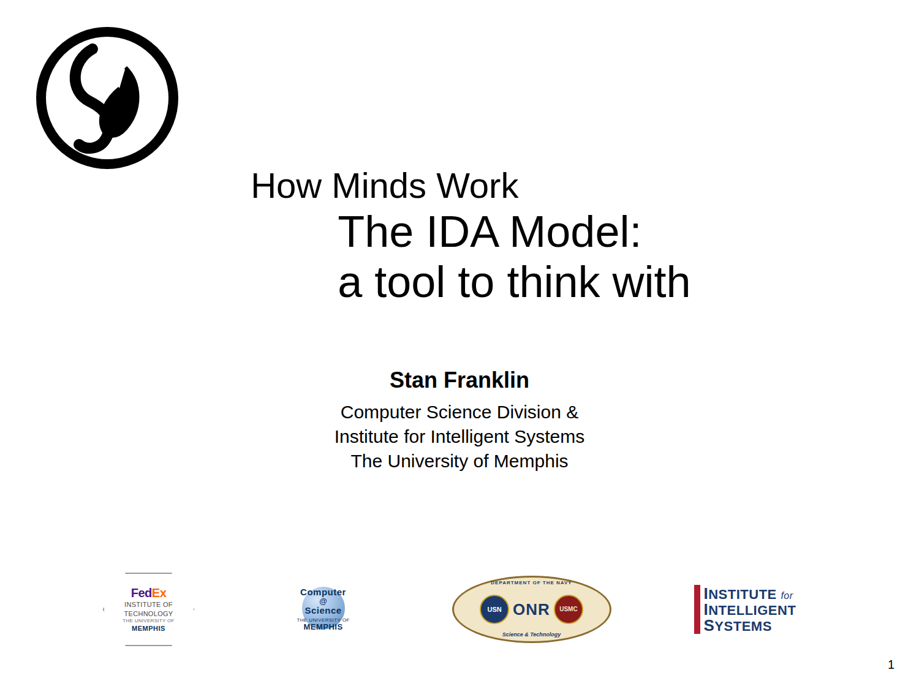How Minds Work The IDA Model: a tool to think with
Stan Franklin
Computer Science Division &
Institute for Intelligent Systems
The University of Memphis
Fed Ex
Institute of
Technology
The University of
MEMPHIS
Computer
@
Science
THE UNIVERSITY OF
MEMPHIS
DEPARTMENT OF THE NAVY
USN
ONR
USMC
Science & Technology
INSTITUTE for
INTELLIGENT
SYSTEMS
1